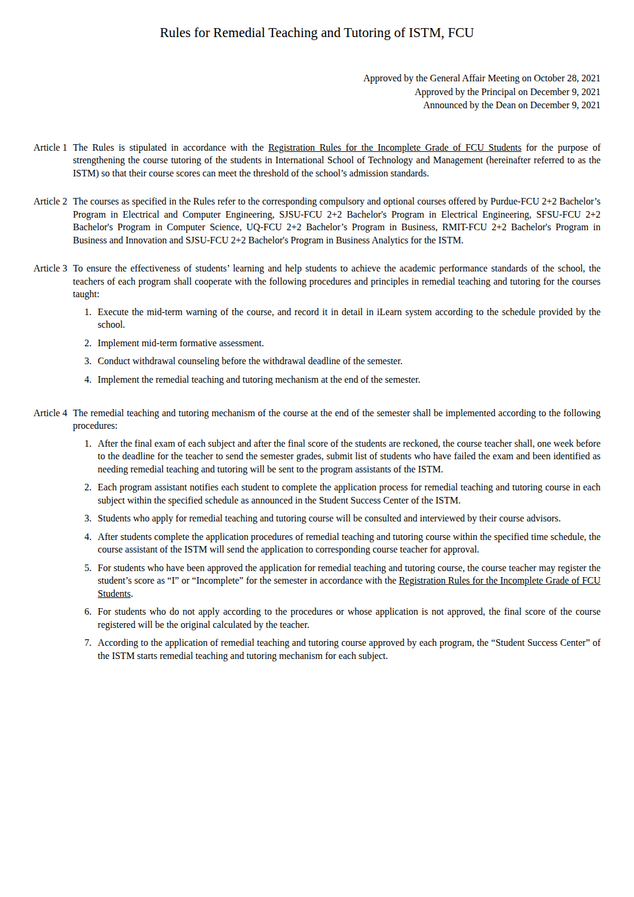Rules for Remedial Teaching and Tutoring of ISTM, FCU
Approved by the General Affair Meeting on October 28, 2021
Approved by the Principal on December 9, 2021
Announced by the Dean on December 9, 2021
Article 1
The Rules is stipulated in accordance with the Registration Rules for the Incomplete Grade of FCU Students for the purpose of strengthening the course tutoring of the students in International School of Technology and Management (hereinafter referred to as the ISTM) so that their course scores can meet the threshold of the school’s admission standards.
Article 2
The courses as specified in the Rules refer to the corresponding compulsory and optional courses offered by Purdue-FCU 2+2 Bachelor’s Program in Electrical and Computer Engineering, SJSU-FCU 2+2 Bachelor's Program in Electrical Engineering, SFSU-FCU 2+2 Bachelor's Program in Computer Science, UQ-FCU 2+2 Bachelor’s Program in Business, RMIT-FCU 2+2 Bachelor's Program in Business and Innovation and SJSU-FCU 2+2 Bachelor's Program in Business Analytics for the ISTM.
Article 3
To ensure the effectiveness of students’ learning and help students to achieve the academic performance standards of the school, the teachers of each program shall cooperate with the following procedures and principles in remedial teaching and tutoring for the courses taught:
Execute the mid-term warning of the course, and record it in detail in iLearn system according to the schedule provided by the school.
Implement mid-term formative assessment.
Conduct withdrawal counseling before the withdrawal deadline of the semester.
Implement the remedial teaching and tutoring mechanism at the end of the semester.
Article 4
The remedial teaching and tutoring mechanism of the course at the end of the semester shall be implemented according to the following procedures:
After the final exam of each subject and after the final score of the students are reckoned, the course teacher shall, one week before to the deadline for the teacher to send the semester grades, submit list of students who have failed the exam and been identified as needing remedial teaching and tutoring will be sent to the program assistants of the ISTM.
Each program assistant notifies each student to complete the application process for remedial teaching and tutoring course in each subject within the specified schedule as announced in the Student Success Center of the ISTM.
Students who apply for remedial teaching and tutoring course will be consulted and interviewed by their course advisors.
After students complete the application procedures of remedial teaching and tutoring course within the specified time schedule, the course assistant of the ISTM will send the application to corresponding course teacher for approval.
For students who have been approved the application for remedial teaching and tutoring course, the course teacher may register the student’s score as “I” or “Incomplete” for the semester in accordance with the Registration Rules for the Incomplete Grade of FCU Students.
For students who do not apply according to the procedures or whose application is not approved, the final score of the course registered will be the original calculated by the teacher.
According to the application of remedial teaching and tutoring course approved by each program, the “Student Success Center” of the ISTM starts remedial teaching and tutoring mechanism for each subject.